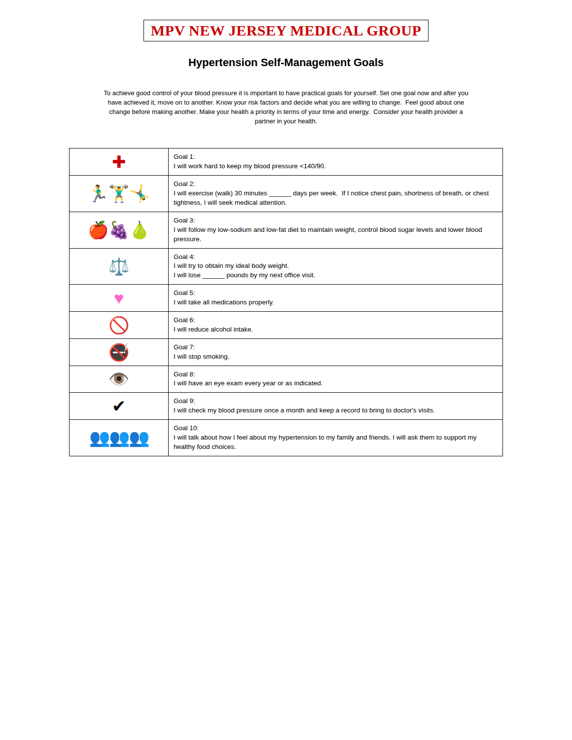MPV NEW JERSEY MEDICAL GROUP
Hypertension Self-Management Goals
To achieve good control of your blood pressure it is important to have practical goals for yourself. Set one goal now and after you have achieved it, move on to another. Know your risk factors and decide what you are willing to change. Feel good about one change before making another. Make your health a priority in terms of your time and energy. Consider your health provider a partner in your health.
| ✚ | Goal 1: I will work hard to keep my blood pressure <140/90. |
| 🏃‍♂️🏋️‍♂️🤸‍♂️ | Goal 2: I will exercise (walk) 30 minutes ______ days per week. If I notice chest pain, shortness of breath, or chest tightness, I will seek medical attention. |
| 🍎🍇🍐 | Goal 3: I will follow my low-sodium and low-fat diet to maintain weight, control blood sugar levels and lower blood pressure. |
| ⚖️ | Goal 4: I will try to obtain my ideal body weight. I will lose ______ pounds by my next office visit. |
| ♥ | Goal 5: I will take all medications properly. |
| 🚫 | Goal 6: I will reduce alcohol intake. |
| 🚭 | Goal 7: I will stop smoking. |
| 👁️ | Goal 8: I will have an eye exam every year or as indicated. |
| ✔ | Goal 9: I will check my blood pressure once a month and keep a record to bring to doctor's visits. |
| 👥👥👥 | Goal 10: I will talk about how I feel about my hypertension to my family and friends. I will ask them to support my healthy food choices. |